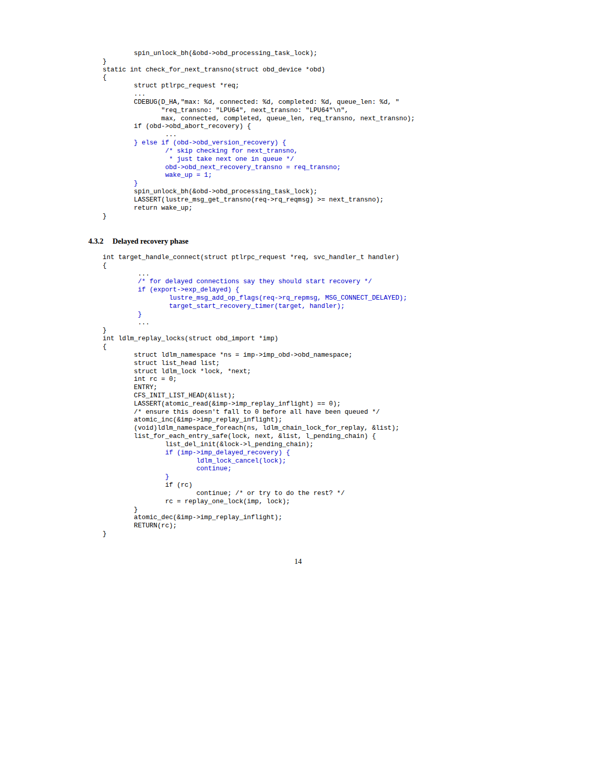spin_unlock_bh(&obd->obd_processing_task_lock);
}
static int check_for_next_transno(struct obd_device *obd)
{
        struct ptlrpc_request *req;
        ...
        CDEBUG(D_HA,"max: %d, connected: %d, completed: %d, queue_len: %d, "
               "req_transno: "LPU64", next_transno: "LPU64"\n",
               max, connected, completed, queue_len, req_transno, next_transno);
        if (obd->obd_abort_recovery) {
                ...
        } else if (obd->obd_version_recovery) {
                /* skip checking for next_transno,
                 * just take next one in queue */
                obd->obd_next_recovery_transno = req_transno;
                wake_up = 1;
        }
        spin_unlock_bh(&obd->obd_processing_task_lock);
        LASSERT(lustre_msg_get_transno(req->rq_reqmsg) >= next_transno);
        return wake_up;
}
4.3.2 Delayed recovery phase
int target_handle_connect(struct ptlrpc_request *req, svc_handler_t handler)
{
         ...
         /* for delayed connections say they should start recovery */
         if (export->exp_delayed) {
                 lustre_msg_add_op_flags(req->rq_repmsg, MSG_CONNECT_DELAYED);
                 target_start_recovery_timer(target, handler);
         }
         ...
}
int ldlm_replay_locks(struct obd_import *imp)
{
        struct ldlm_namespace *ns = imp->imp_obd->obd_namespace;
        struct list_head list;
        struct ldlm_lock *lock, *next;
        int rc = 0;
        ENTRY;
        CFS_INIT_LIST_HEAD(&list);
        LASSERT(atomic_read(&imp->imp_replay_inflight) == 0);
        /* ensure this doesn't fall to 0 before all have been queued */
        atomic_inc(&imp->imp_replay_inflight);
        (void)ldlm_namespace_foreach(ns, ldlm_chain_lock_for_replay, &list);
        list_for_each_entry_safe(lock, next, &list, l_pending_chain) {
                list_del_init(&lock->l_pending_chain);
                if (imp->imp_delayed_recovery) {
                        ldlm_lock_cancel(lock);
                        continue;
                }
                if (rc)
                        continue; /* or try to do the rest? */
                rc = replay_one_lock(imp, lock);
        }
        atomic_dec(&imp->imp_replay_inflight);
        RETURN(rc);
}
14